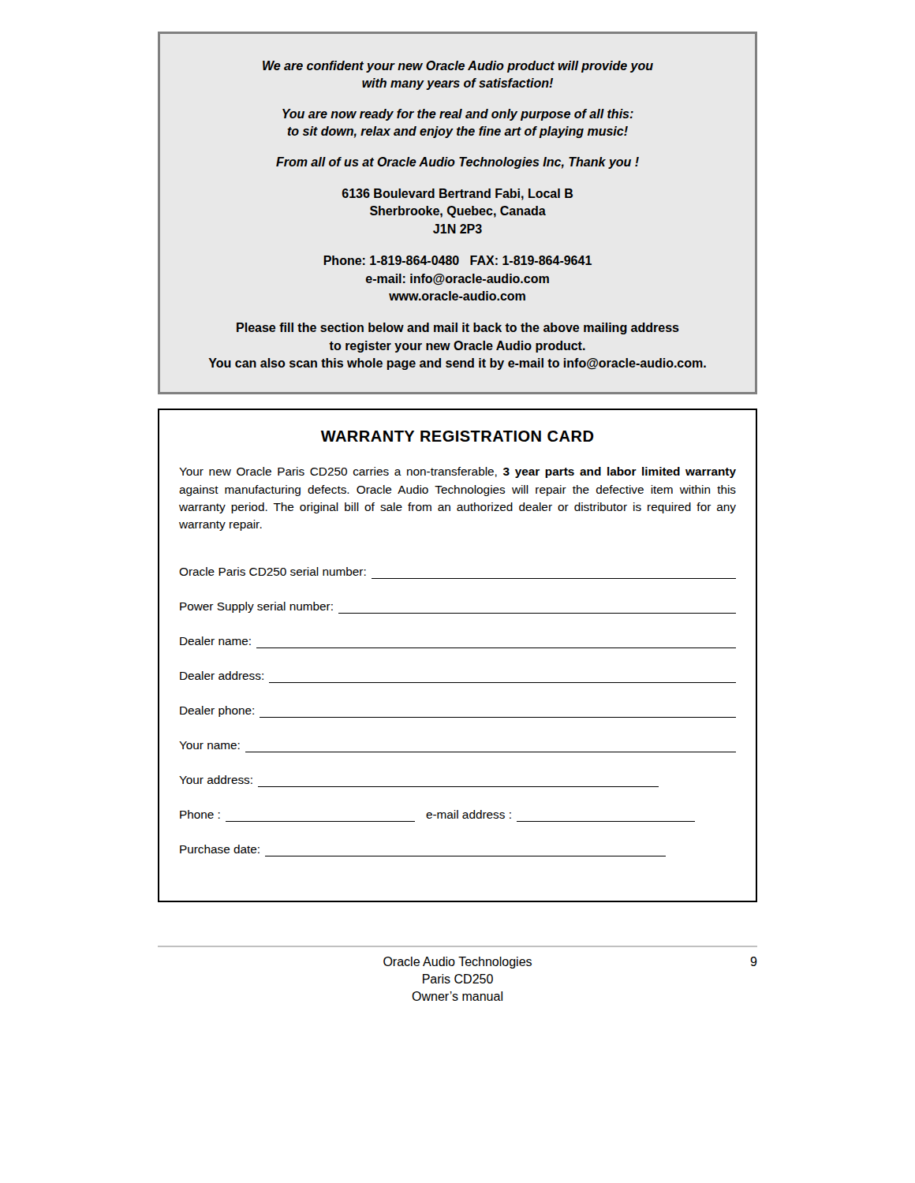We are confident your new Oracle Audio product will provide you
with many years of satisfaction!
You are now ready for the real and only purpose of all this:
to sit down, relax and enjoy the fine art of playing music!
From all of us at Oracle Audio Technologies Inc, Thank you !
6136 Boulevard Bertrand Fabi, Local B
Sherbrooke, Quebec, Canada
J1N 2P3
Phone: 1-819-864-0480 FAX: 1-819-864-9641
e-mail: info@oracle-audio.com
www.oracle-audio.com
Please fill the section below and mail it back to the above mailing address
to register your new Oracle Audio product.
You can also scan this whole page and send it by e-mail to info@oracle-audio.com.
WARRANTY REGISTRATION CARD
Your new Oracle Paris CD250 carries a non-transferable, 3 year parts and labor limited warranty against manufacturing defects. Oracle Audio Technologies will repair the defective item within this warranty period. The original bill of sale from an authorized dealer or distributor is required for any warranty repair.
Oracle Paris CD250 serial number:
Power Supply serial number:
Dealer name:
Dealer address:
Dealer phone:
Your name:
Your address:
Phone : e-mail address :
Purchase date:
9 Oracle Audio Technologies
Paris CD250
Owner’s manual